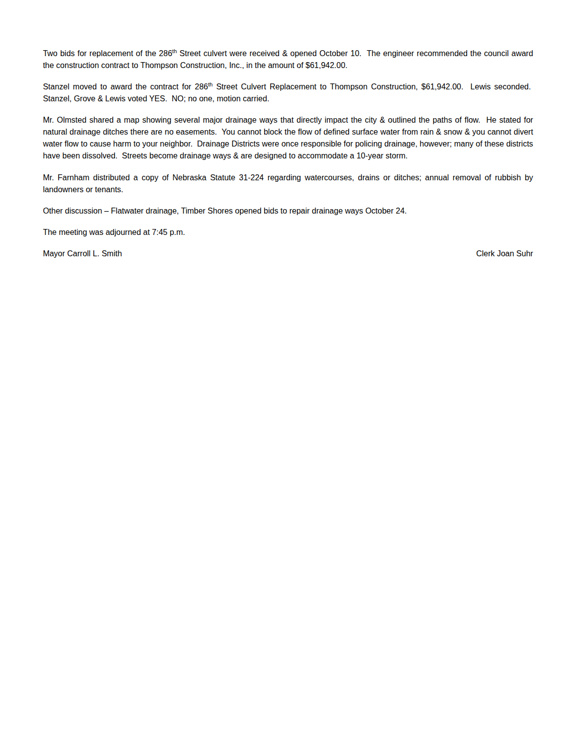Two bids for replacement of the 286th Street culvert were received & opened October 10. The engineer recommended the council award the construction contract to Thompson Construction, Inc., in the amount of $61,942.00.
Stanzel moved to award the contract for 286th Street Culvert Replacement to Thompson Construction, $61,942.00. Lewis seconded. Stanzel, Grove & Lewis voted YES. NO; no one, motion carried.
Mr. Olmsted shared a map showing several major drainage ways that directly impact the city & outlined the paths of flow. He stated for natural drainage ditches there are no easements. You cannot block the flow of defined surface water from rain & snow & you cannot divert water flow to cause harm to your neighbor. Drainage Districts were once responsible for policing drainage, however; many of these districts have been dissolved. Streets become drainage ways & are designed to accommodate a 10-year storm.
Mr. Farnham distributed a copy of Nebraska Statute 31-224 regarding watercourses, drains or ditches; annual removal of rubbish by landowners or tenants.
Other discussion – Flatwater drainage, Timber Shores opened bids to repair drainage ways October 24.
The meeting was adjourned at 7:45 p.m.
Mayor Carroll L. Smith Clerk Joan Suhr